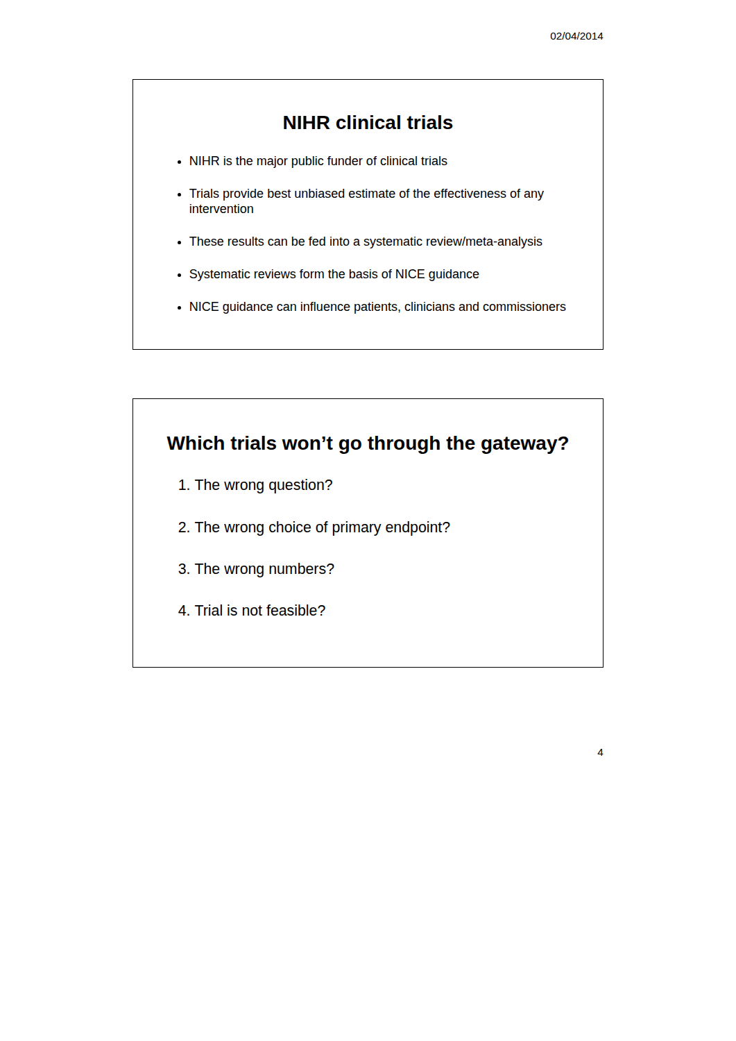02/04/2014
NIHR clinical trials
NIHR is the major public funder of clinical trials
Trials provide best unbiased estimate of the effectiveness of any intervention
These results can be fed into a systematic review/meta-analysis
Systematic reviews form the basis of NICE guidance
NICE guidance can influence patients, clinicians and commissioners
Which trials won’t go through the gateway?
The wrong question?
The wrong choice of primary endpoint?
The wrong numbers?
Trial is not feasible?
4